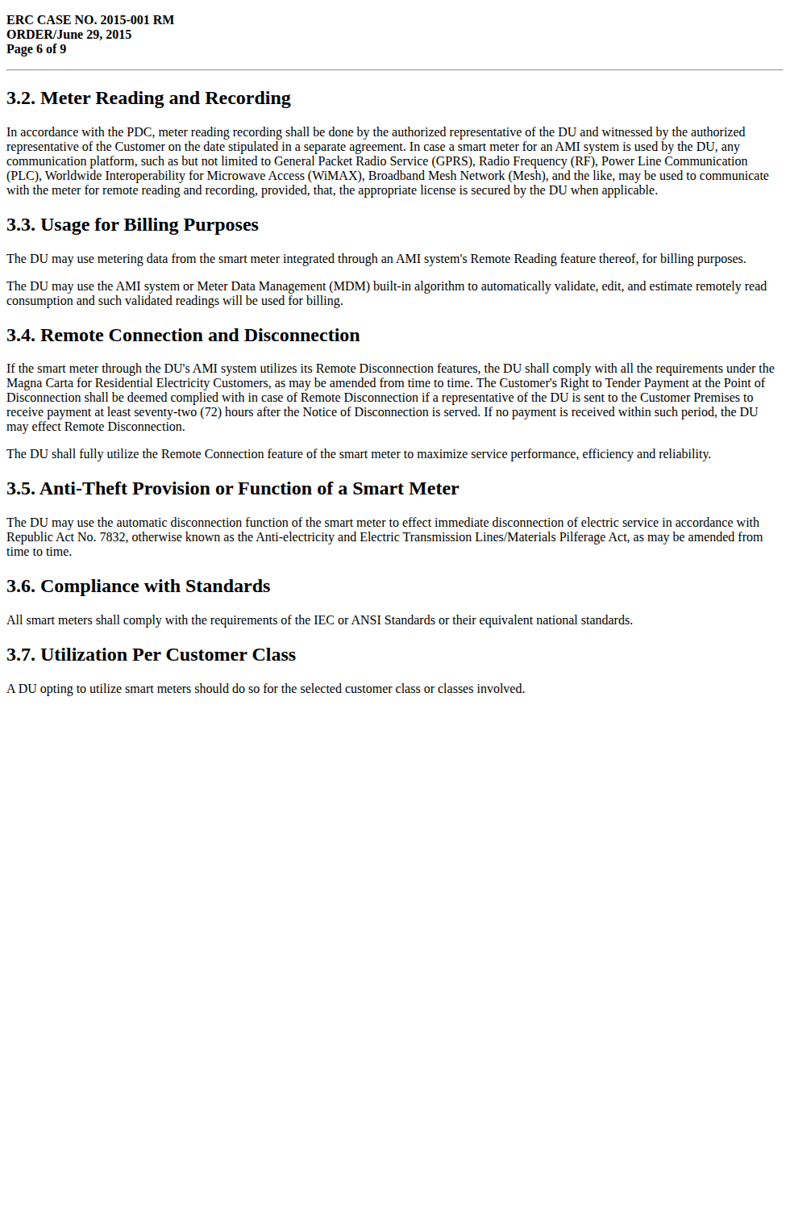ERC CASE NO. 2015-001 RM
ORDER/June 29, 2015
Page 6 of 9
3.2. Meter Reading and Recording
In accordance with the PDC, meter reading recording shall be done by the authorized representative of the DU and witnessed by the authorized representative of the Customer on the date stipulated in a separate agreement. In case a smart meter for an AMI system is used by the DU, any communication platform, such as but not limited to General Packet Radio Service (GPRS), Radio Frequency (RF), Power Line Communication (PLC), Worldwide Interoperability for Microwave Access (WiMAX), Broadband Mesh Network (Mesh), and the like, may be used to communicate with the meter for remote reading and recording, provided, that, the appropriate license is secured by the DU when applicable.
3.3. Usage for Billing Purposes
The DU may use metering data from the smart meter integrated through an AMI system's Remote Reading feature thereof, for billing purposes.
The DU may use the AMI system or Meter Data Management (MDM) built-in algorithm to automatically validate, edit, and estimate remotely read consumption and such validated readings will be used for billing.
3.4. Remote Connection and Disconnection
If the smart meter through the DU's AMI system utilizes its Remote Disconnection features, the DU shall comply with all the requirements under the Magna Carta for Residential Electricity Customers, as may be amended from time to time. The Customer's Right to Tender Payment at the Point of Disconnection shall be deemed complied with in case of Remote Disconnection if a representative of the DU is sent to the Customer Premises to receive payment at least seventy-two (72) hours after the Notice of Disconnection is served. If no payment is received within such period, the DU may effect Remote Disconnection.
The DU shall fully utilize the Remote Connection feature of the smart meter to maximize service performance, efficiency and reliability.
3.5. Anti-Theft Provision or Function of a Smart Meter
The DU may use the automatic disconnection function of the smart meter to effect immediate disconnection of electric service in accordance with Republic Act No. 7832, otherwise known as the Anti-electricity and Electric Transmission Lines/Materials Pilferage Act, as may be amended from time to time.
3.6. Compliance with Standards
All smart meters shall comply with the requirements of the IEC or ANSI Standards or their equivalent national standards.
3.7. Utilization Per Customer Class
A DU opting to utilize smart meters should do so for the selected customer class or classes involved.